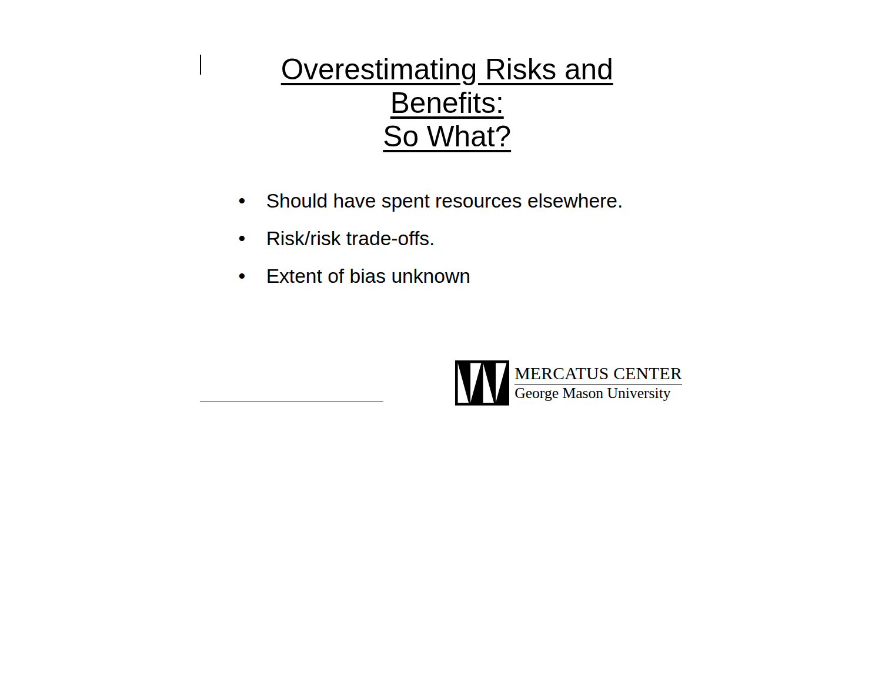Overestimating Risks and Benefits: So What?
Should have spent resources elsewhere.
Risk/risk trade-offs.
Extent of bias unknown
MERCATUS CENTER
George Mason University